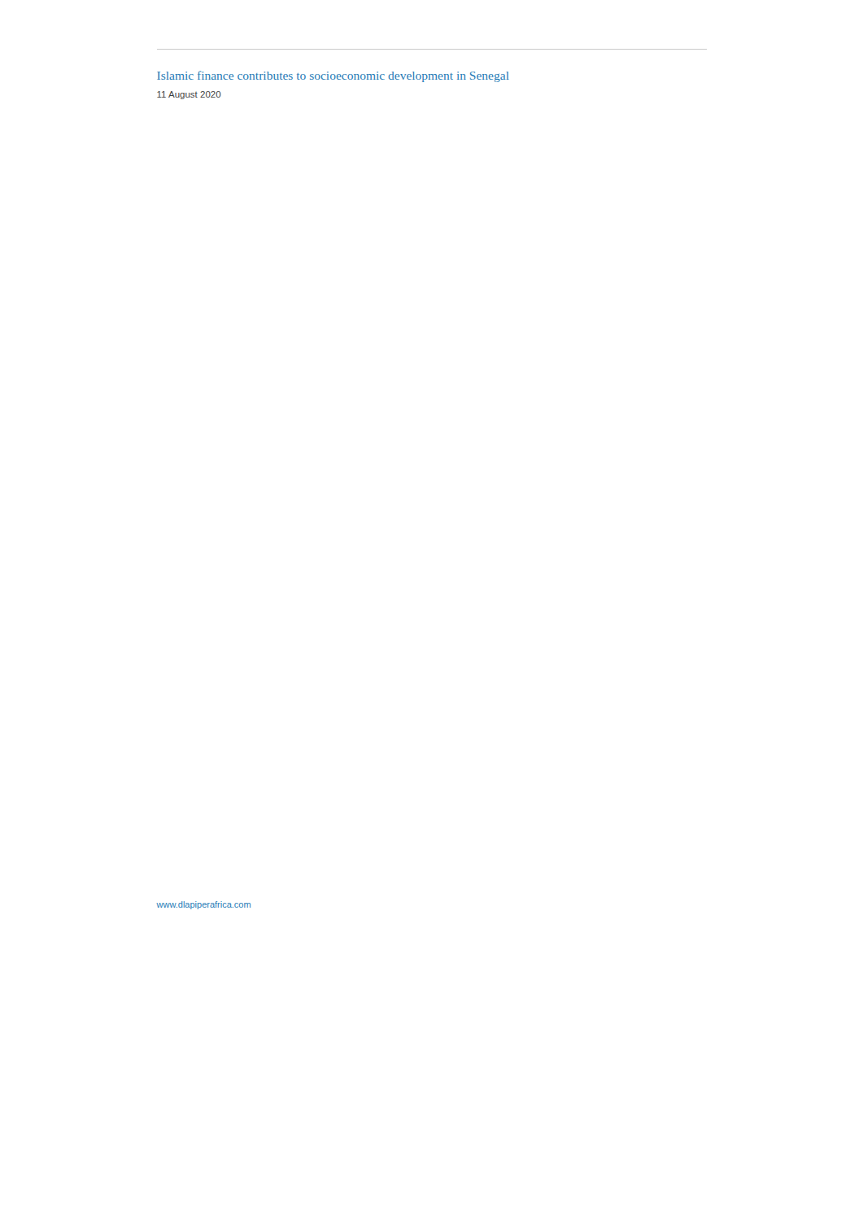Islamic finance contributes to socioeconomic development in Senegal
11 August 2020
www.dlapiperafrica.com